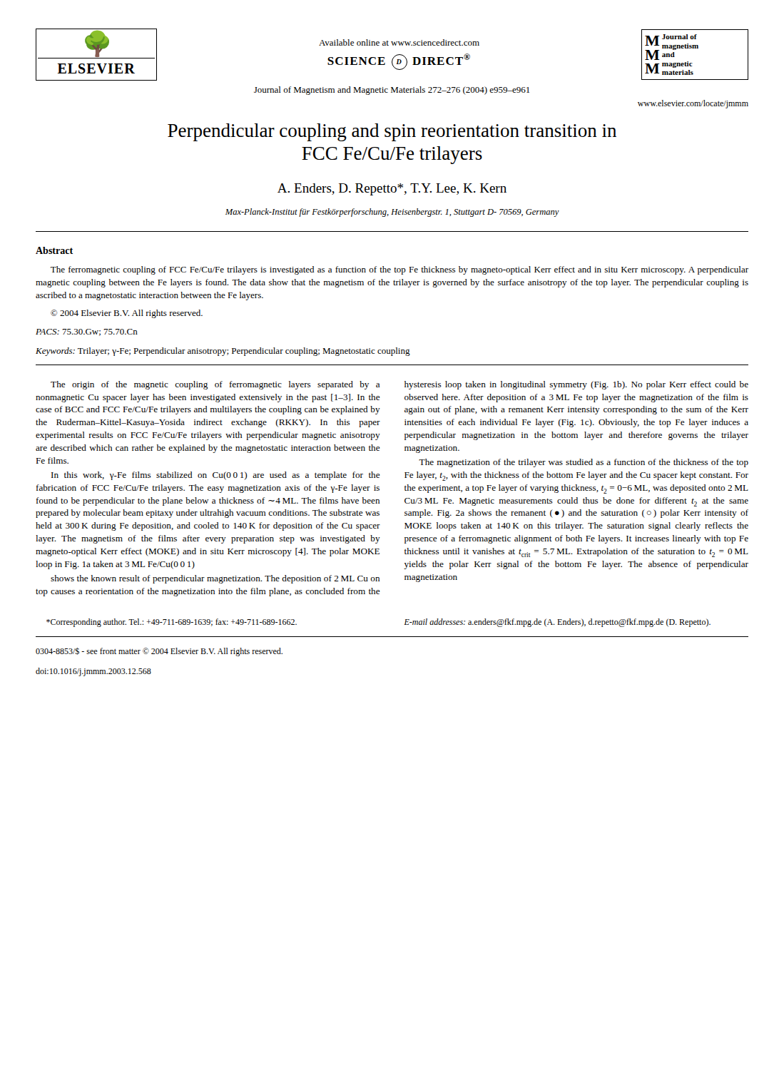🌳
ELSEVIER
Available online at www.sciencedirect.com
SCIENCE d DIRECT®
M
M
M
Journal of
magnetism
and
magnetic
materials
Journal of Magnetism and Magnetic Materials 272–276 (2004) e959–e961
www.elsevier.com/locate/jmmm
Perpendicular coupling and spin reorientation transition in
FCC Fe/Cu/Fe trilayers
A. Enders, D. Repetto*, T.Y. Lee, K. Kern
Max-Planck-Institut für Festkörperforschung, Heisenbergstr. 1, Stuttgart D- 70569, Germany
Abstract
The ferromagnetic coupling of FCC Fe/Cu/Fe trilayers is investigated as a function of the top Fe thickness by magneto-optical Kerr effect and in situ Kerr microscopy. A perpendicular magnetic coupling between the Fe layers is found. The data show that the magnetism of the trilayer is governed by the surface anisotropy of the top layer. The perpendicular coupling is ascribed to a magnetostatic interaction between the Fe layers.
© 2004 Elsevier B.V. All rights reserved.
PACS: 75.30.Gw; 75.70.Cn
Keywords: Trilayer; γ-Fe; Perpendicular anisotropy; Perpendicular coupling; Magnetostatic coupling
The origin of the magnetic coupling of ferromagnetic layers separated by a nonmagnetic Cu spacer layer has been investigated extensively in the past [1–3]. In the case of BCC and FCC Fe/Cu/Fe trilayers and multilayers the coupling can be explained by the Ruderman–Kittel–Kasuya–Yosida indirect exchange (RKKY). In this paper experimental results on FCC Fe/Cu/Fe trilayers with perpendicular magnetic anisotropy are described which can rather be explained by the magnetostatic interaction between the Fe films.
In this work, γ-Fe films stabilized on Cu(0 0 1) are used as a template for the fabrication of FCC Fe/Cu/Fe trilayers. The easy magnetization axis of the γ-Fe layer is found to be perpendicular to the plane below a thickness of ∼4 ML. The films have been prepared by molecular beam epitaxy under ultrahigh vacuum conditions. The substrate was held at 300 K during Fe deposition, and cooled to 140 K for deposition of the Cu spacer layer. The magnetism of the films after every preparation step was investigated by magneto-optical Kerr effect (MOKE) and in situ Kerr microscopy [4]. The polar MOKE loop in Fig. 1a taken at 3 ML Fe/Cu(0 0 1)
shows the known result of perpendicular magnetization. The deposition of 2 ML Cu on top causes a reorientation of the magnetization into the film plane, as concluded from the hysteresis loop taken in longitudinal symmetry (Fig. 1b). No polar Kerr effect could be observed here. After deposition of a 3 ML Fe top layer the magnetization of the film is again out of plane, with a remanent Kerr intensity corresponding to the sum of the Kerr intensities of each individual Fe layer (Fig. 1c). Obviously, the top Fe layer induces a perpendicular magnetization in the bottom layer and therefore governs the trilayer magnetization.
The magnetization of the trilayer was studied as a function of the thickness of the top Fe layer, t2, with the thickness of the bottom Fe layer and the Cu spacer kept constant. For the experiment, a top Fe layer of varying thickness, t2 = 0−6 ML, was deposited onto 2 ML Cu/3 ML Fe. Magnetic measurements could thus be done for different t2 at the same sample. Fig. 2a shows the remanent (●) and the saturation (○) polar Kerr intensity of MOKE loops taken at 140 K on this trilayer. The saturation signal clearly reflects the presence of a ferromagnetic alignment of both Fe layers. It increases linearly with top Fe thickness until it vanishes at tcrit = 5.7 ML. Extrapolation of the saturation to t2 = 0 ML yields the polar Kerr signal of the bottom Fe layer. The absence of perpendicular magnetization
*Corresponding author. Tel.: +49-711-689-1639; fax: +49-711-689-1662.
E-mail addresses: a.enders@fkf.mpg.de (A. Enders), d.repetto@fkf.mpg.de (D. Repetto).
0304-8853/$ - see front matter © 2004 Elsevier B.V. All rights reserved.
doi:10.1016/j.jmmm.2003.12.568